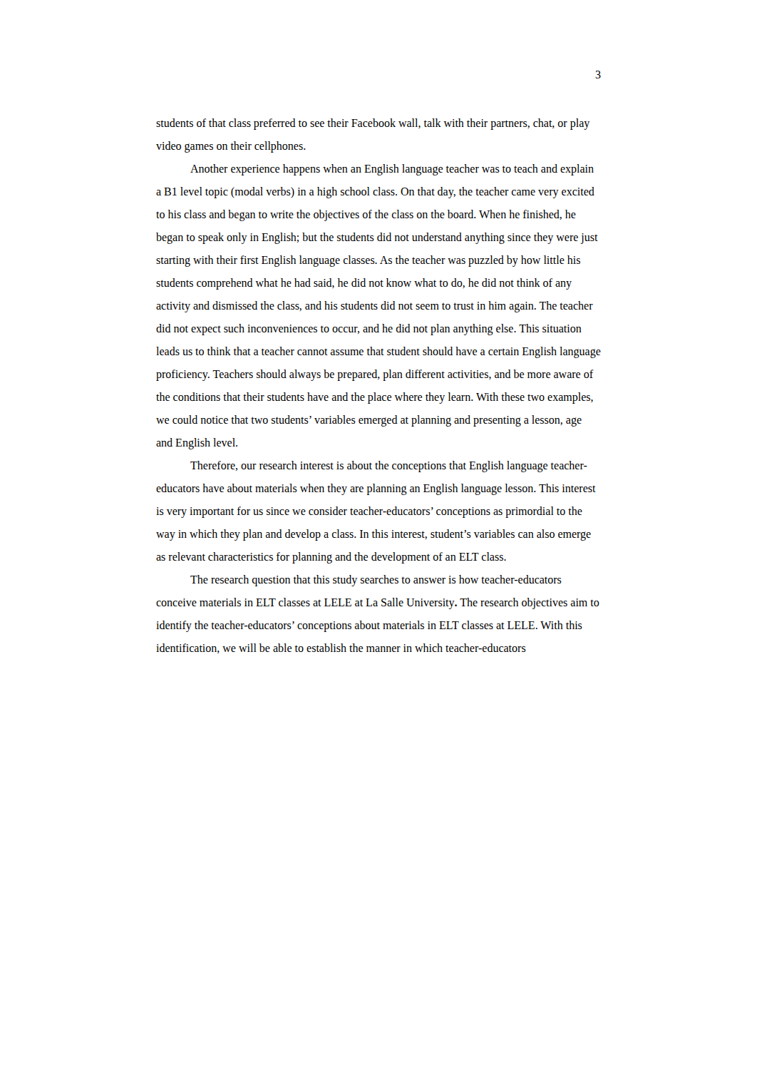3
students of that class preferred to see their Facebook wall, talk with their partners, chat, or play video games on their cellphones.
Another experience happens when an English language teacher was to teach and explain a B1 level topic (modal verbs) in a high school class. On that day, the teacher came very excited to his class and began to write the objectives of the class on the board. When he finished, he began to speak only in English; but the students did not understand anything since they were just starting with their first English language classes. As the teacher was puzzled by how little his students comprehend what he had said, he did not know what to do, he did not think of any activity and dismissed the class, and his students did not seem to trust in him again. The teacher did not expect such inconveniences to occur, and he did not plan anything else. This situation leads us to think that a teacher cannot assume that student should have a certain English language proficiency. Teachers should always be prepared, plan different activities, and be more aware of the conditions that their students have and the place where they learn. With these two examples, we could notice that two students’ variables emerged at planning and presenting a lesson, age and English level.
Therefore, our research interest is about the conceptions that English language teacher-educators have about materials when they are planning an English language lesson. This interest is very important for us since we consider teacher-educators’ conceptions as primordial to the way in which they plan and develop a class. In this interest, student’s variables can also emerge as relevant characteristics for planning and the development of an ELT class.
The research question that this study searches to answer is how teacher-educators conceive materials in ELT classes at LELE at La Salle University. The research objectives aim to identify the teacher-educators’ conceptions about materials in ELT classes at LELE. With this identification, we will be able to establish the manner in which teacher-educators